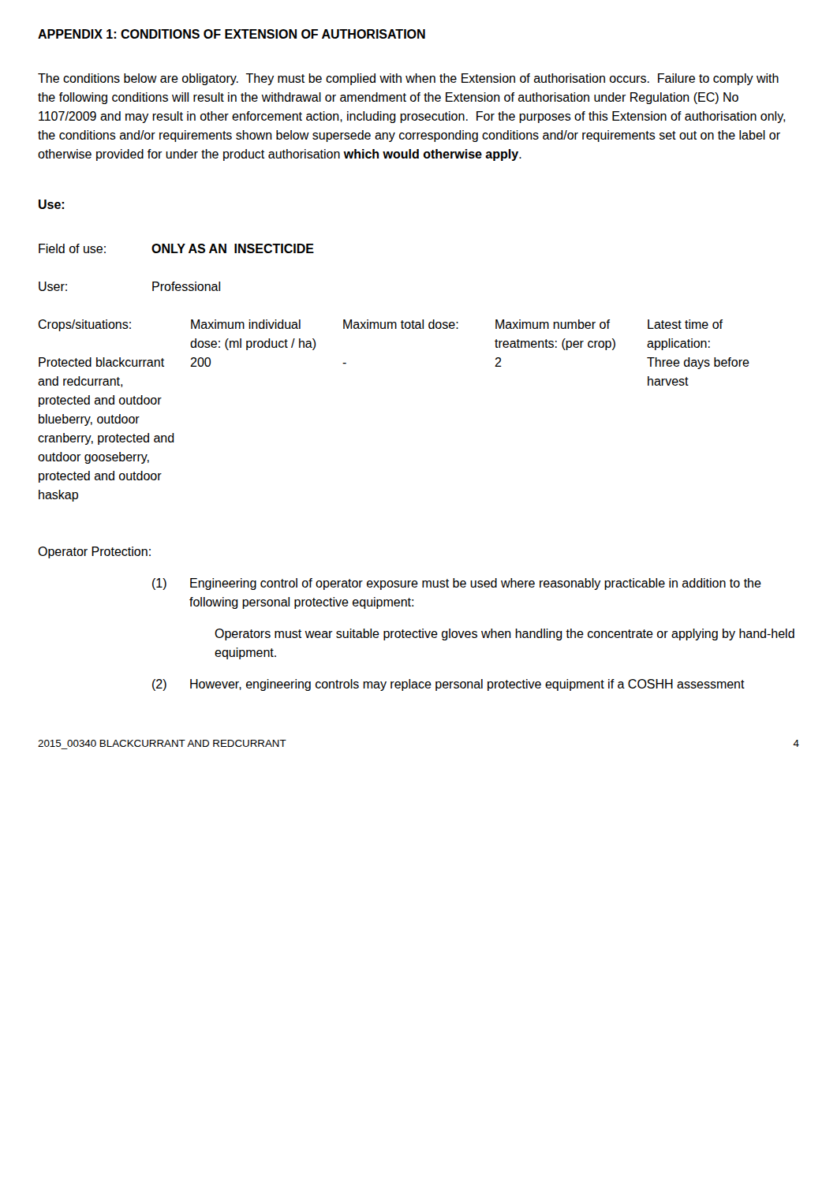APPENDIX 1: CONDITIONS OF EXTENSION OF AUTHORISATION
The conditions below are obligatory. They must be complied with when the Extension of authorisation occurs. Failure to comply with the following conditions will result in the withdrawal or amendment of the Extension of authorisation under Regulation (EC) No 1107/2009 and may result in other enforcement action, including prosecution. For the purposes of this Extension of authorisation only, the conditions and/or requirements shown below supersede any corresponding conditions and/or requirements set out on the label or otherwise provided for under the product authorisation which would otherwise apply.
Use:
Field of use: ONLY AS AN INSECTICIDE
User: Professional
| Crops/situations: | Maximum individual dose: (ml product / ha) | Maximum total dose: | Maximum number of treatments: (per crop) | Latest time of application: |
| --- | --- | --- | --- | --- |
| Protected blackcurrant and redcurrant, protected and outdoor blueberry, outdoor cranberry, protected and outdoor gooseberry, protected and outdoor haskap | 200 | - | 2 | Three days before harvest |
Operator Protection:
(1) Engineering control of operator exposure must be used where reasonably practicable in addition to the following personal protective equipment:
Operators must wear suitable protective gloves when handling the concentrate or applying by hand-held equipment.
(2) However, engineering controls may replace personal protective equipment if a COSHH assessment
2015_00340 BLACKCURRANT AND REDCURRANT 4